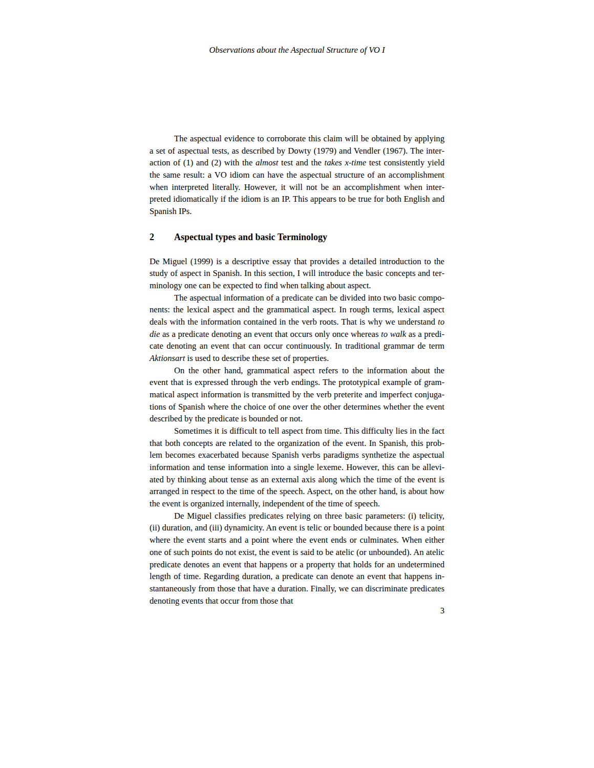Observations about the Aspectual Structure of VO I
The aspectual evidence to corroborate this claim will be obtained by applying a set of aspectual tests, as described by Dowty (1979) and Vendler (1967). The interaction of (1) and (2) with the almost test and the takes x-time test consistently yield the same result: a VO idiom can have the aspectual structure of an accomplishment when interpreted literally. However, it will not be an accomplishment when interpreted idiomatically if the idiom is an IP. This appears to be true for both English and Spanish IPs.
2 Aspectual types and basic Terminology
De Miguel (1999) is a descriptive essay that provides a detailed introduction to the study of aspect in Spanish. In this section, I will introduce the basic concepts and terminology one can be expected to find when talking about aspect.
The aspectual information of a predicate can be divided into two basic components: the lexical aspect and the grammatical aspect. In rough terms, lexical aspect deals with the information contained in the verb roots. That is why we understand to die as a predicate denoting an event that occurs only once whereas to walk as a predicate denoting an event that can occur continuously. In traditional grammar de term Aktionsart is used to describe these set of properties.
On the other hand, grammatical aspect refers to the information about the event that is expressed through the verb endings. The prototypical example of grammatical aspect information is transmitted by the verb preterite and imperfect conjugations of Spanish where the choice of one over the other determines whether the event described by the predicate is bounded or not.
Sometimes it is difficult to tell aspect from time. This difficulty lies in the fact that both concepts are related to the organization of the event. In Spanish, this problem becomes exacerbated because Spanish verbs paradigms synthetize the aspectual information and tense information into a single lexeme. However, this can be alleviated by thinking about tense as an external axis along which the time of the event is arranged in respect to the time of the speech. Aspect, on the other hand, is about how the event is organized internally, independent of the time of speech.
De Miguel classifies predicates relying on three basic parameters: (i) telicity, (ii) duration, and (iii) dynamicity. An event is telic or bounded because there is a point where the event starts and a point where the event ends or culminates. When either one of such points do not exist, the event is said to be atelic (or unbounded). An atelic predicate denotes an event that happens or a property that holds for an undetermined length of time. Regarding duration, a predicate can denote an event that happens instantaneously from those that have a duration. Finally, we can discriminate predicates denoting events that occur from those that
3